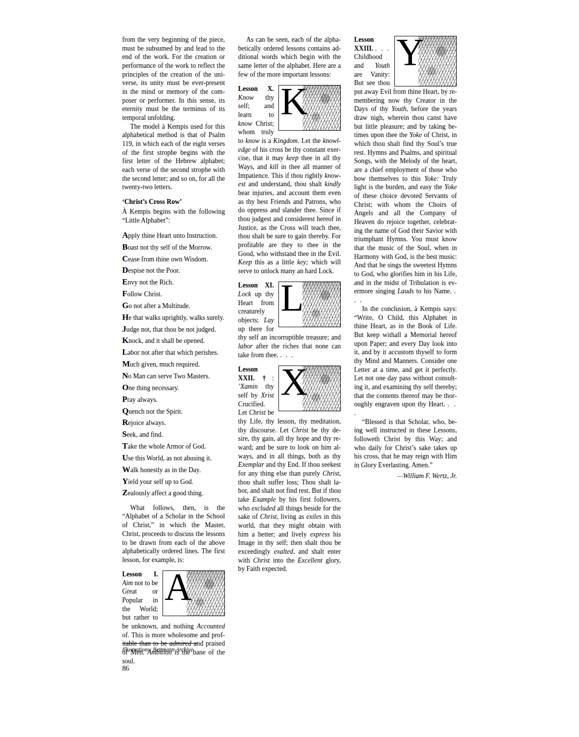from the very beginning of the piece, must be subsumed by and lead to the end of the work. For the creation or performance of the work to reflect the principles of the creation of the universe, its unity must be ever-present in the mind or memory of the composer or performer. In this sense, its eternity must be the terminus of its temporal unfolding.
The model à Kempis used for this alphabetical method is that of Psalm 119, in which each of the eight verses of the first strophe begins with the first letter of the Hebrew alphabet; each verse of the second strophe with the second letter; and so on, for all the twenty-two letters.
‘Christ’s Cross Row’
À Kempis begins with the following “Little Alphabet”:
Apply thine Heart unto Instruction.
Boast not thy self of the Morrow.
Cease from thine own Wisdom.
Despise not the Poor.
Envy not the Rich.
Follow Christ.
Go not after a Multitude.
He that walks uprightly, walks surely.
Judge not, that thou be not judged.
Knock, and it shall be opened.
Labor not after that which perishes.
Much given, much required.
No Man can serve Two Masters.
One thing necessary.
Pray always.
Quench not the Spirit.
Rejoice always.
Seek, and find.
Take the whole Armor of God.
Use this World, as not abusing it.
Walk honestly as in the Day.
Yield your self up to God.
Zealously affect a good thing.
What follows, then, is the “Alphabet of a Scholar in the School of Christ,” in which the Master, Christ, proceeds to discuss the lessons to be drawn from each of the above alphabetically ordered lines. The first lesson, for example, is:
ALesson I. Aim not to be Great or Popular in the World; but rather to be unknown, and nothing Accounted of. This is more wholesome and profitable than to be admired and praised of Men. Ambition is the bane of the soul.
As can be seen, each of the alphabetically ordered lessons contains additional words which begin with the same letter of the alphabet. Here are a few of the more important lessons:
KLesson X. Know thy self; and learn to know Christ; whom truly to know is a Kingdom. Let the knowledge of his cross be thy constant exercise, that it may keep thee in all thy Ways, and kill in thee all manner of Impatience. This if thou rightly knowest and understand, thou shalt kindly bear injuries, and account them even as thy best Friends and Patrons, who do oppress and slander thee. Since if thou judgest and considerest hereof in Justice, as the Cross will teach thee, thou shalt be sure to gain thereby. For profitable are they to thee in the Good, who withstand thee in the Evil. Keep this as a little key; which will serve to unlock many an hard Lock.
LLesson XI. Lock up thy Heart from creaturely objects; Lay up there for thy self an incorruptible treasure; and labor after the riches that none can take from thee. . . .
XLesson XXII. †: ’Xamin thy self by Xrist Crucified. Let Christ be thy Life, thy lesson, thy meditation, thy discourse. Let Christ be thy desire, thy gain, all thy hope and thy reward; and be sure to look on him always, and in all things, both as thy Exemplar and thy End. If thou seekest for any thing else than purely Christ, thou shalt suffer loss; Thou shalt labor, and shalt not find rest. But if thou take Example by his first followers, who excluded all things beside for the sake of Christ, living as exiles in this world, that they might obtain with him a better; and lively express his Image in thy self; then shalt thou be exceedingly exalted, and shalt enter with Christ into the Excellent glory, by Faith expected.
YLesson XXIII. . . . Childhood and Youth are Vanity: But see thou put away Evil from thine Heart, by remembering now thy Creator in the Days of thy Youth, before the years draw nigh, wherein thou canst have but little pleasure; and by taking betimes upon thee the Yoke of Christ, in which thou shalt find thy Soul’s true rest. Hymns and Psalms, and spiritual Songs, with the Melody of the heart, are a chief employment of those who bow themselves to this Yoke: Truly light is the burden, and easy the Yoke of these choice devoted Servants of Christ; with whom the Choirs of Angels and all the Company of Heaven do rejoice together, celebrating the name of God their Savior with triumphant Hymns. You must know that the music of the Soul, when in Harmony with God, is the best music: And that he sings the sweetest Hymns to God, who glorifies him in his Life, and in the midst of Tribulation is evermore singing Lauds to his Name. . . .
In the conclusion, à Kempis says: “Write, O Child, this Alphabet in thine Heart, as in the Book of Life. But keep withall a Memorial hereof upon Paper; and every Day look into it, and by it accustom thyself to form thy Mind and Manners. Consider one Letter at a time, and get it perfectly. Let not one day pass without consulting it, and examining thy self thereby; that the contents thereof may be thoroughly engraven upon thy Heart. . . .
“Blessed is that Scholar, who, being well instructed in these Lessons, followeth Christ by this Way; and who daily for Christ’s sake takes up his cross, that he may reign with Him in Glory Everlasting. Amen.”
—William F. Wertz, Jr.
Illustrations: Bettmann Archive
86